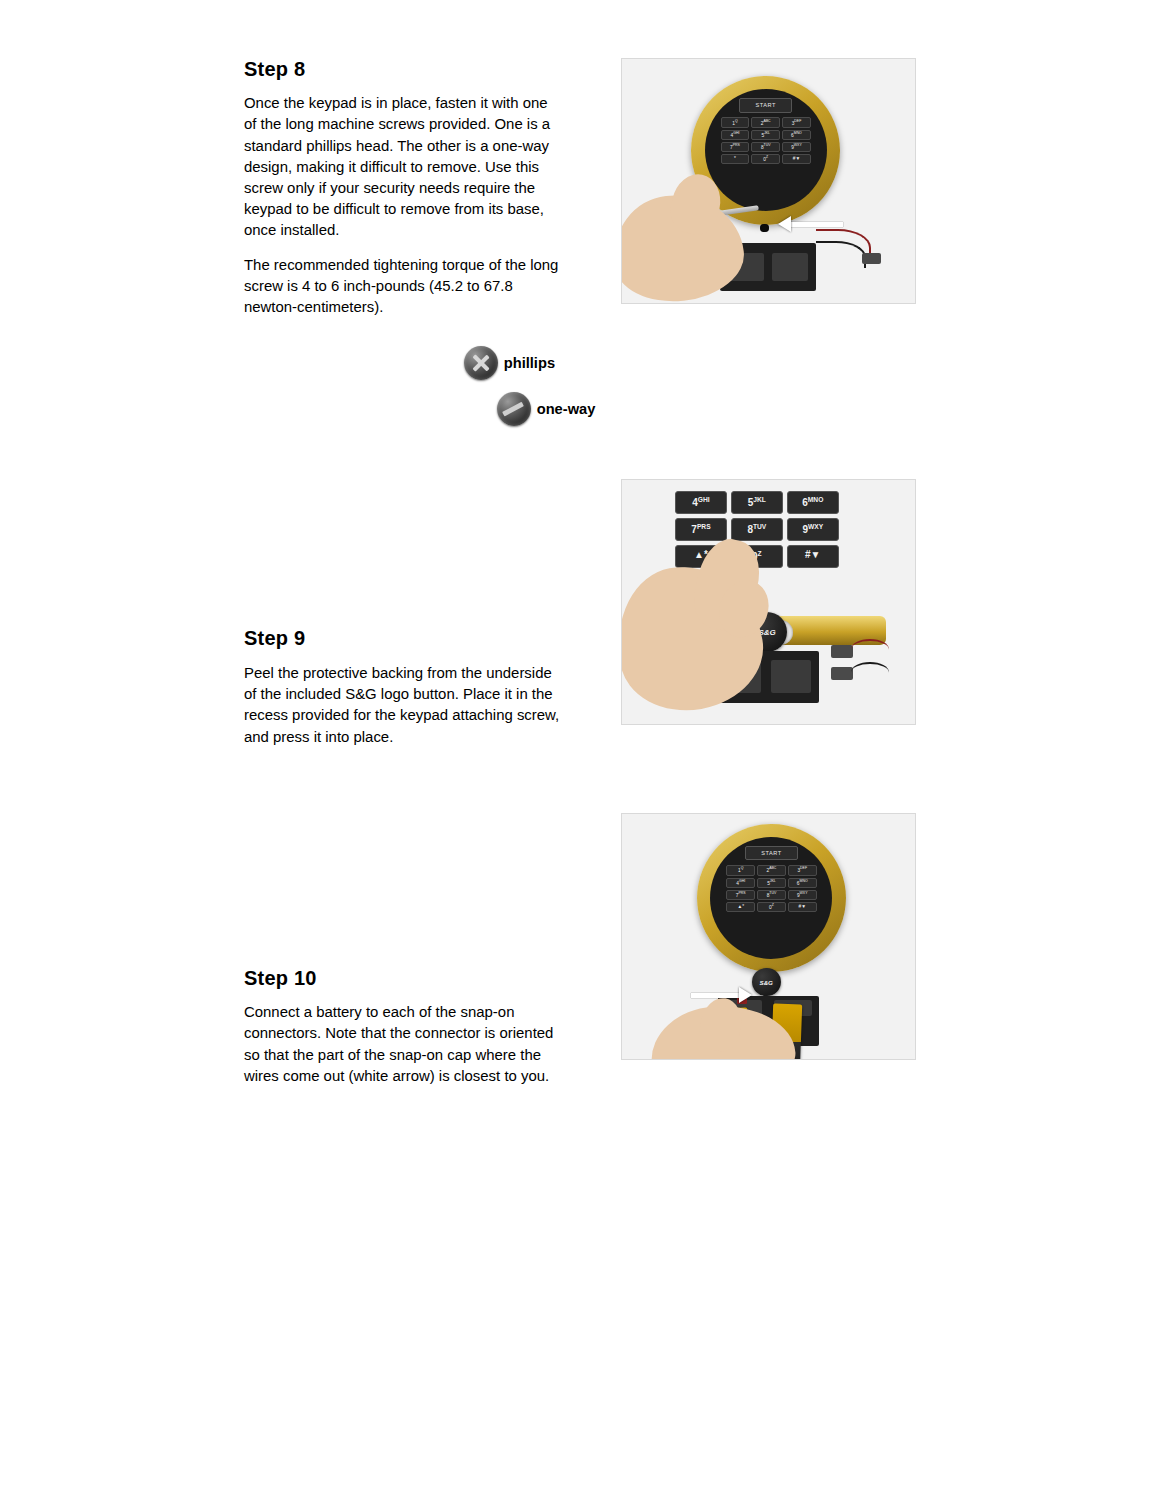Step 8
Once the keypad is in place, fasten it with one of the long machine screws provided. One is a standard phillips head. The other is a one-way design, making it difficult to remove. Use this screw only if your security needs require the keypad to be difficult to remove from its base, once installed.
The recommended tightening torque of the long screw is 4 to 6 inch-pounds (45.2 to 67.8 newton-centimeters).
phillips
one-way
START
1Q
2ABC
3DEF
4GHI
5JKL
6MNO
7PRS
8TUV
9WXY
*
0Z
#▼
Step 9
Peel the protective backing from the underside of the included S&G logo button. Place it in the recess provided for the keypad attaching screw, and press it into place.
4GHI
5JKL
6MNO
7PRS
8TUV
9WXY
▲*
0Z
#▼
S&G
Step 10
Connect a battery to each of the snap-on connectors. Note that the connector is oriented so that the part of the snap-on cap where the wires come out (white arrow) is closest to you.
START
1Q
2ABC
3DEF
4GHI
5JKL
6MNO
7PRS
8TUV
9WXY
▲*
0Z
#▼
S&G
DURACELL
DURACELL